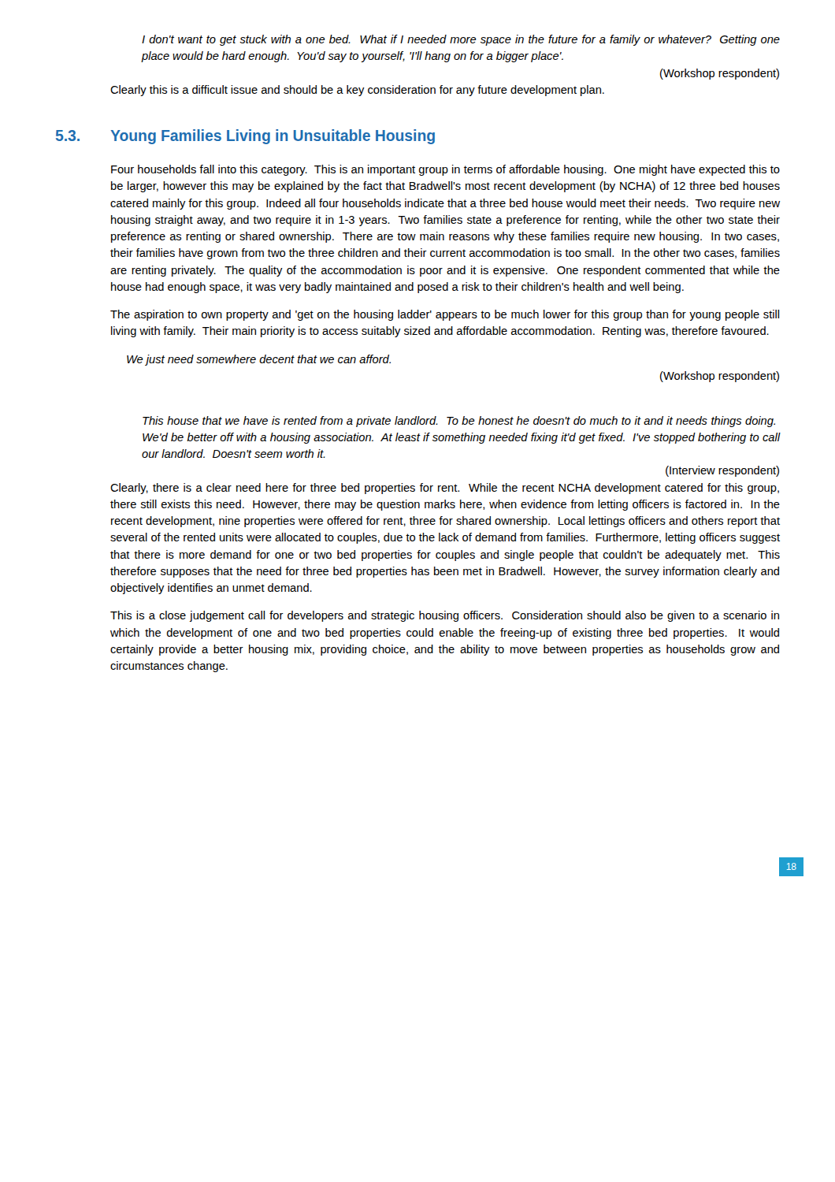I don't want to get stuck with a one bed. What if I needed more space in the future for a family or whatever? Getting one place would be hard enough. You'd say to yourself, 'I'll hang on for a bigger place'.
(Workshop respondent)
Clearly this is a difficult issue and should be a key consideration for any future development plan.
5.3. Young Families Living in Unsuitable Housing
Four households fall into this category. This is an important group in terms of affordable housing. One might have expected this to be larger, however this may be explained by the fact that Bradwell's most recent development (by NCHA) of 12 three bed houses catered mainly for this group. Indeed all four households indicate that a three bed house would meet their needs. Two require new housing straight away, and two require it in 1-3 years. Two families state a preference for renting, while the other two state their preference as renting or shared ownership. There are tow main reasons why these families require new housing. In two cases, their families have grown from two the three children and their current accommodation is too small. In the other two cases, families are renting privately. The quality of the accommodation is poor and it is expensive. One respondent commented that while the house had enough space, it was very badly maintained and posed a risk to their children's health and well being.
The aspiration to own property and 'get on the housing ladder' appears to be much lower for this group than for young people still living with family. Their main priority is to access suitably sized and affordable accommodation. Renting was, therefore favoured.
We just need somewhere decent that we can afford.
(Workshop respondent)
This house that we have is rented from a private landlord. To be honest he doesn't do much to it and it needs things doing. We'd be better off with a housing association. At least if something needed fixing it'd get fixed. I've stopped bothering to call our landlord. Doesn't seem worth it.
(Interview respondent)
Clearly, there is a clear need here for three bed properties for rent. While the recent NCHA development catered for this group, there still exists this need. However, there may be question marks here, when evidence from letting officers is factored in. In the recent development, nine properties were offered for rent, three for shared ownership. Local lettings officers and others report that several of the rented units were allocated to couples, due to the lack of demand from families. Furthermore, letting officers suggest that there is more demand for one or two bed properties for couples and single people that couldn't be adequately met. This therefore supposes that the need for three bed properties has been met in Bradwell. However, the survey information clearly and objectively identifies an unmet demand.
This is a close judgement call for developers and strategic housing officers. Consideration should also be given to a scenario in which the development of one and two bed properties could enable the freeing-up of existing three bed properties. It would certainly provide a better housing mix, providing choice, and the ability to move between properties as households grow and circumstances change.
18